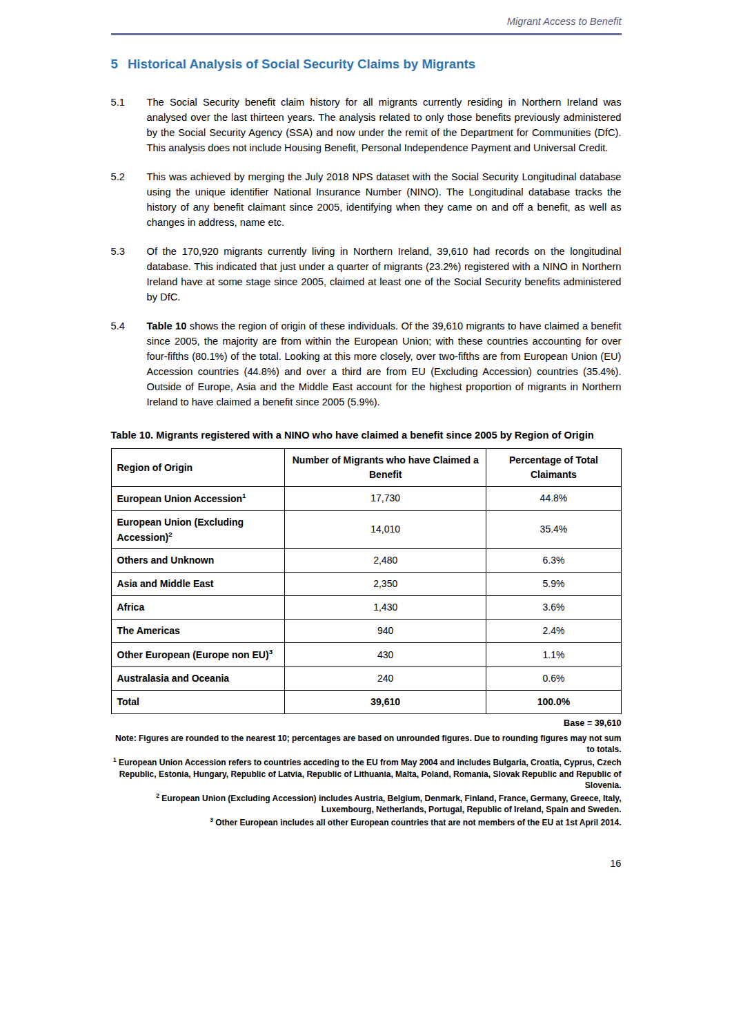Migrant Access to Benefit
5 Historical Analysis of Social Security Claims by Migrants
5.1
The Social Security benefit claim history for all migrants currently residing in Northern Ireland was analysed over the last thirteen years. The analysis related to only those benefits previously administered by the Social Security Agency (SSA) and now under the remit of the Department for Communities (DfC). This analysis does not include Housing Benefit, Personal Independence Payment and Universal Credit.
5.2
This was achieved by merging the July 2018 NPS dataset with the Social Security Longitudinal database using the unique identifier National Insurance Number (NINO). The Longitudinal database tracks the history of any benefit claimant since 2005, identifying when they came on and off a benefit, as well as changes in address, name etc.
5.3
Of the 170,920 migrants currently living in Northern Ireland, 39,610 had records on the longitudinal database. This indicated that just under a quarter of migrants (23.2%) registered with a NINO in Northern Ireland have at some stage since 2005, claimed at least one of the Social Security benefits administered by DfC.
5.4
Table 10 shows the region of origin of these individuals. Of the 39,610 migrants to have claimed a benefit since 2005, the majority are from within the European Union; with these countries accounting for over four-fifths (80.1%) of the total. Looking at this more closely, over two-fifths are from European Union (EU) Accession countries (44.8%) and over a third are from EU (Excluding Accession) countries (35.4%). Outside of Europe, Asia and the Middle East account for the highest proportion of migrants in Northern Ireland to have claimed a benefit since 2005 (5.9%).
Table 10. Migrants registered with a NINO who have claimed a benefit since 2005 by Region of Origin
| Region of Origin | Number of Migrants who have Claimed a Benefit | Percentage of Total Claimants |
| --- | --- | --- |
| European Union Accession 1 | 17,730 | 44.8% |
| European Union (Excluding Accession) 2 | 14,010 | 35.4% |
| Others and Unknown | 2,480 | 6.3% |
| Asia and Middle East | 2,350 | 5.9% |
| Africa | 1,430 | 3.6% |
| The Americas | 940 | 2.4% |
| Other European (Europe non EU) 3 | 430 | 1.1% |
| Australasia and Oceania | 240 | 0.6% |
| Total | 39,610 | 100.0% |
Base = 39,610
Note: Figures are rounded to the nearest 10; percentages are based on unrounded figures. Due to rounding figures may not sum to totals.
1 European Union Accession refers to countries acceding to the EU from May 2004 and includes Bulgaria, Croatia, Cyprus, Czech Republic, Estonia, Hungary, Republic of Latvia, Republic of Lithuania, Malta, Poland, Romania, Slovak Republic and Republic of Slovenia.
2 European Union (Excluding Accession) includes Austria, Belgium, Denmark, Finland, France, Germany, Greece, Italy, Luxembourg, Netherlands, Portugal, Republic of Ireland, Spain and Sweden.
3 Other European includes all other European countries that are not members of the EU at 1st April 2014.
16